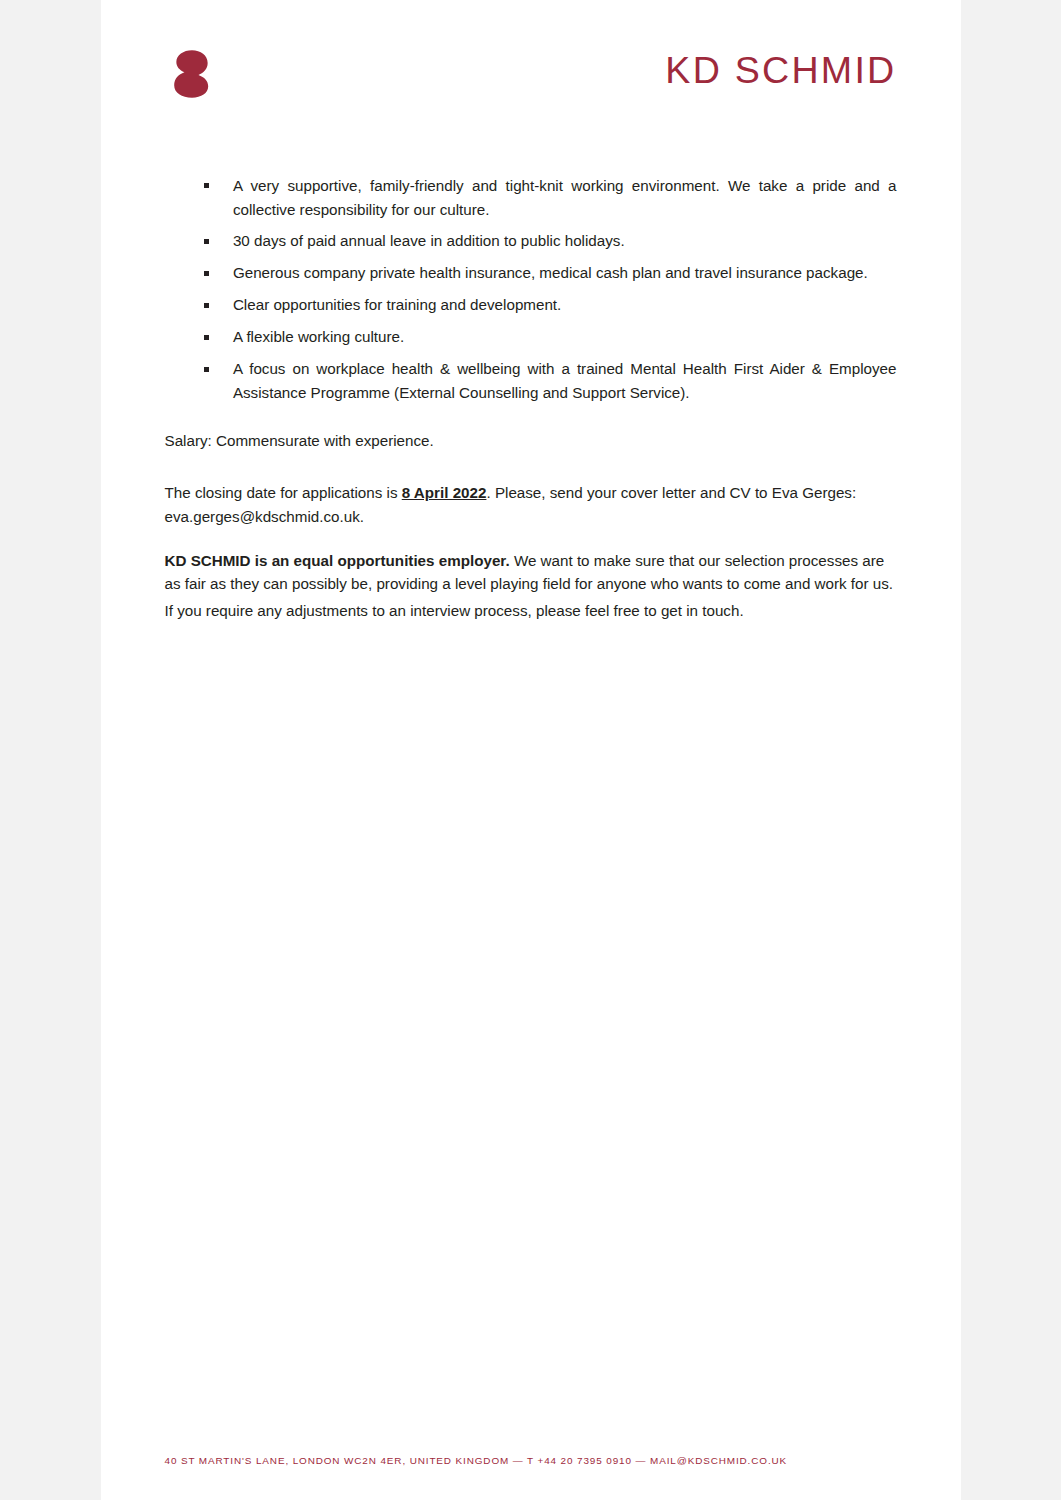KD SCHMID
A very supportive, family-friendly and tight-knit working environment. We take a pride and a collective responsibility for our culture.
30 days of paid annual leave in addition to public holidays.
Generous company private health insurance, medical cash plan and travel insurance package.
Clear opportunities for training and development.
A flexible working culture.
A focus on workplace health & wellbeing with a trained Mental Health First Aider & Employee Assistance Programme (External Counselling and Support Service).
Salary: Commensurate with experience.
The closing date for applications is 8 April 2022. Please, send your cover letter and CV to Eva Gerges: eva.gerges@kdschmid.co.uk.
KD SCHMID is an equal opportunities employer. We want to make sure that our selection processes are as fair as they can possibly be, providing a level playing field for anyone who wants to come and work for us.
If you require any adjustments to an interview process, please feel free to get in touch.
40 St Martin's Lane, London WC2N 4ER, United Kingdom — T +44 20 7395 0910 — mail@kdschmid.co.uk